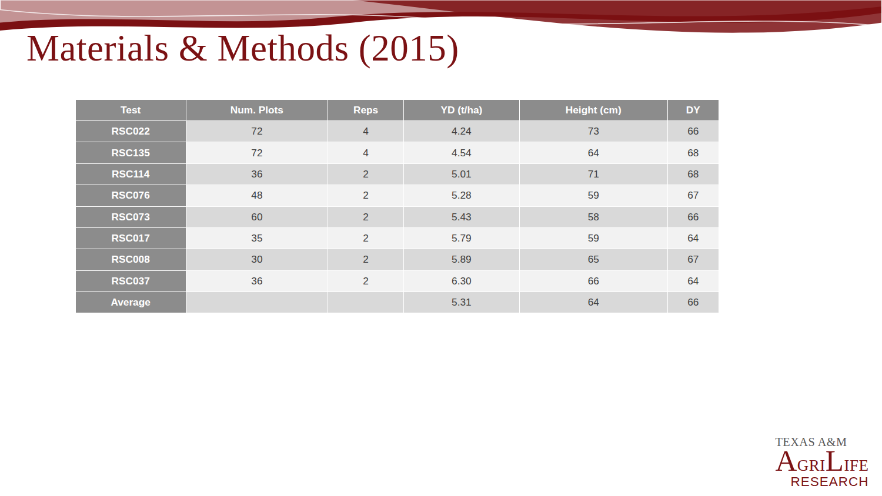Materials & Methods (2015)
| Test | Num. Plots | Reps | YD (t/ha) | Height (cm) | DY |
| --- | --- | --- | --- | --- | --- |
| RSC022 | 72 | 4 | 4.24 | 73 | 66 |
| RSC135 | 72 | 4 | 4.54 | 64 | 68 |
| RSC114 | 36 | 2 | 5.01 | 71 | 68 |
| RSC076 | 48 | 2 | 5.28 | 59 | 67 |
| RSC073 | 60 | 2 | 5.43 | 58 | 66 |
| RSC017 | 35 | 2 | 5.79 | 59 | 64 |
| RSC008 | 30 | 2 | 5.89 | 65 | 67 |
| RSC037 | 36 | 2 | 6.30 | 66 | 64 |
| Average | | | 5.31 | 64 | 66 |
Texas A&M
AgriLife
RESEARCH